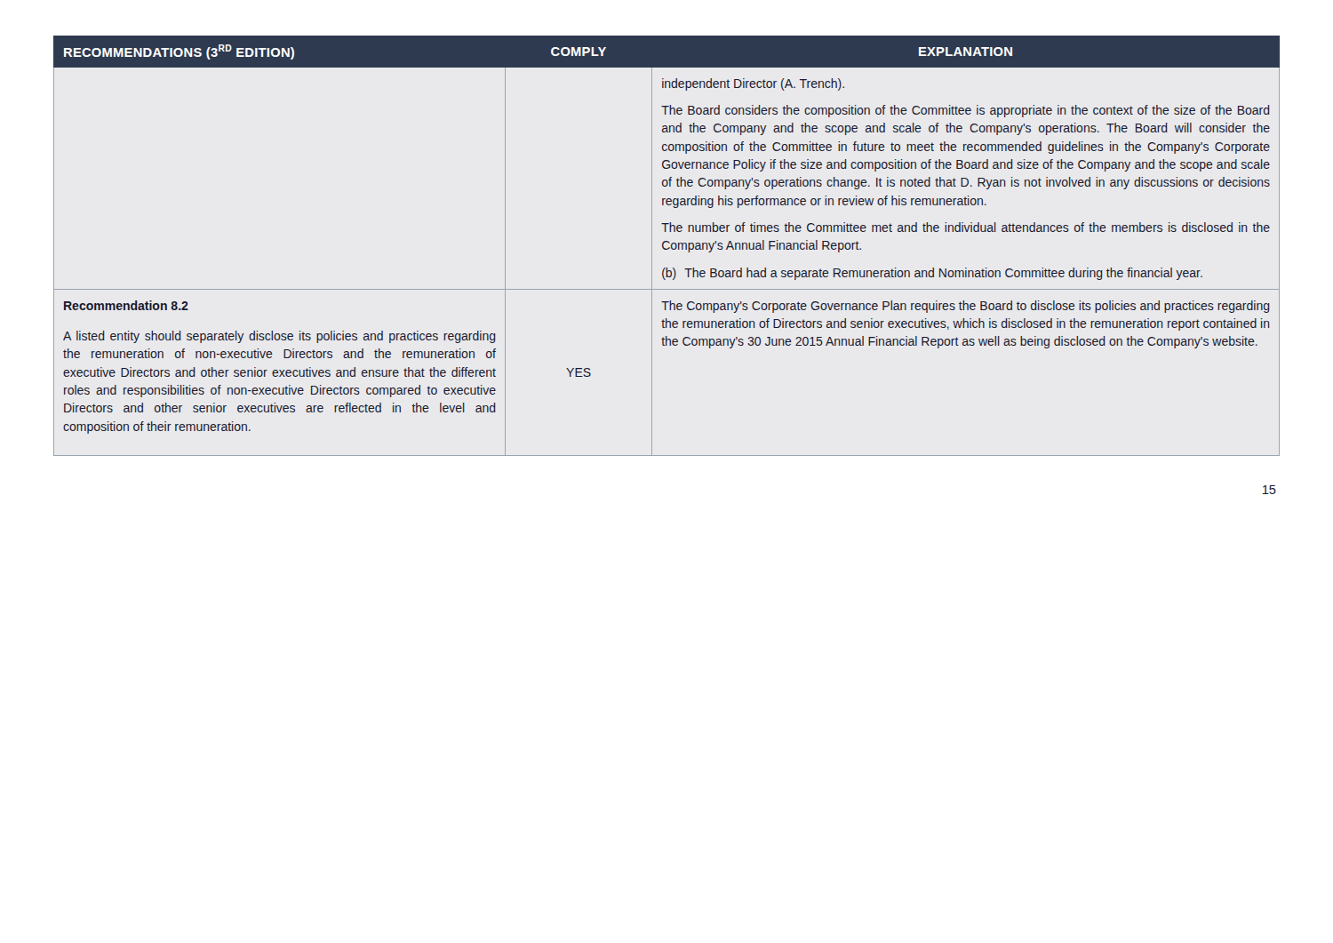| RECOMMENDATIONS (3 RD EDITION) | COMPLY | EXPLANATION |
| --- | --- | --- |
| | | independent Director (A. Trench). The Board considers the composition of the Committee is appropriate in the context of the size of the Board and the Company and the scope and scale of the Company's operations. The Board will consider the composition of the Committee in future to meet the recommended guidelines in the Company's Corporate Governance Policy if the size and composition of the Board and size of the Company and the scope and scale of the Company's operations change. It is noted that D. Ryan is not involved in any discussions or decisions regarding his performance or in review of his remuneration. The number of times the Committee met and the individual attendances of the members is disclosed in the Company's Annual Financial Report. (b) The Board had a separate Remuneration and Nomination Committee during the financial year. |
| Recommendation 8.2 A listed entity should separately disclose its policies and practices regarding the remuneration of non-executive Directors and the remuneration of executive Directors and other senior executives and ensure that the different roles and responsibilities of non-executive Directors compared to executive Directors and other senior executives are reflected in the level and composition of their remuneration. | YES | The Company's Corporate Governance Plan requires the Board to disclose its policies and practices regarding the remuneration of Directors and senior executives, which is disclosed in the remuneration report contained in the Company's 30 June 2015 Annual Financial Report as well as being disclosed on the Company's website. |
15